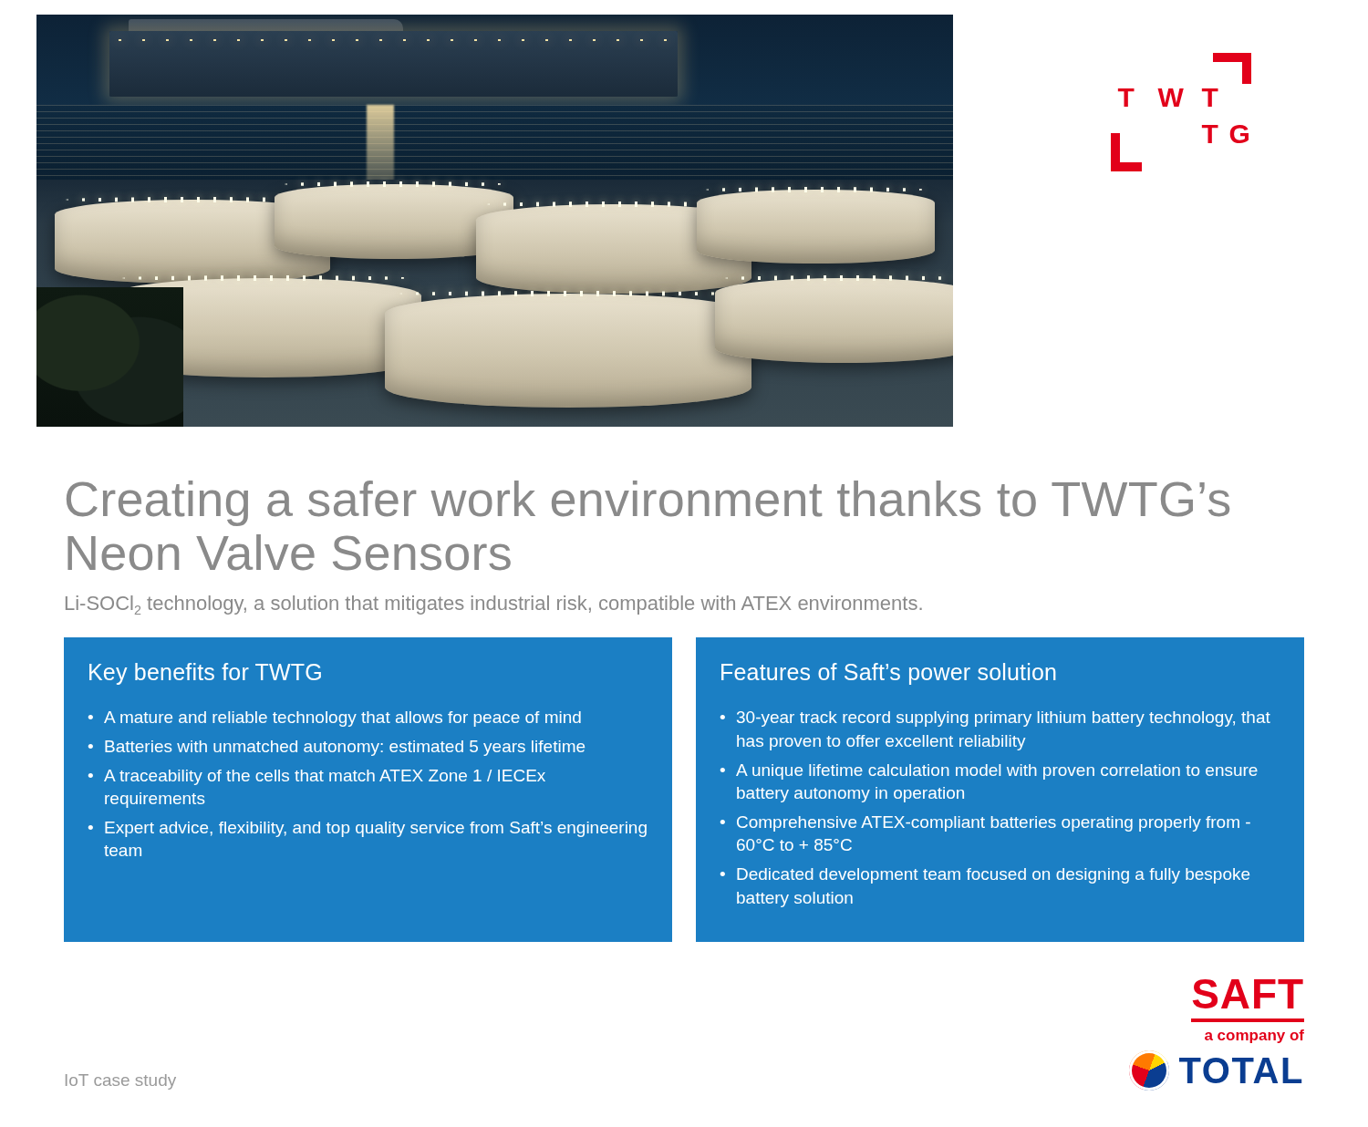T W T T G
Creating a safer work environment thanks to TWTG’s Neon Valve Sensors
Li-SOCl2 technology, a solution that mitigates industrial risk, compatible with ATEX environments.
Key benefits for TWTG
A mature and reliable technology that allows for peace of mind
Batteries with unmatched autonomy: estimated 5 years lifetime
A traceability of the cells that match ATEX Zone 1 / IECEx requirements
Expert advice, flexibility, and top quality service from Saft’s engineering team
Features of Saft’s power solution
30-year track record supplying primary lithium battery technology, that has proven to offer excellent reliability
A unique lifetime calculation model with proven correlation to ensure battery autonomy in operation
Comprehensive ATEX-compliant batteries operating properly from - 60°C to + 85°C
Dedicated development team focused on designing a fully bespoke battery solution
IoT case study
SAFT
a company of
TOTAL